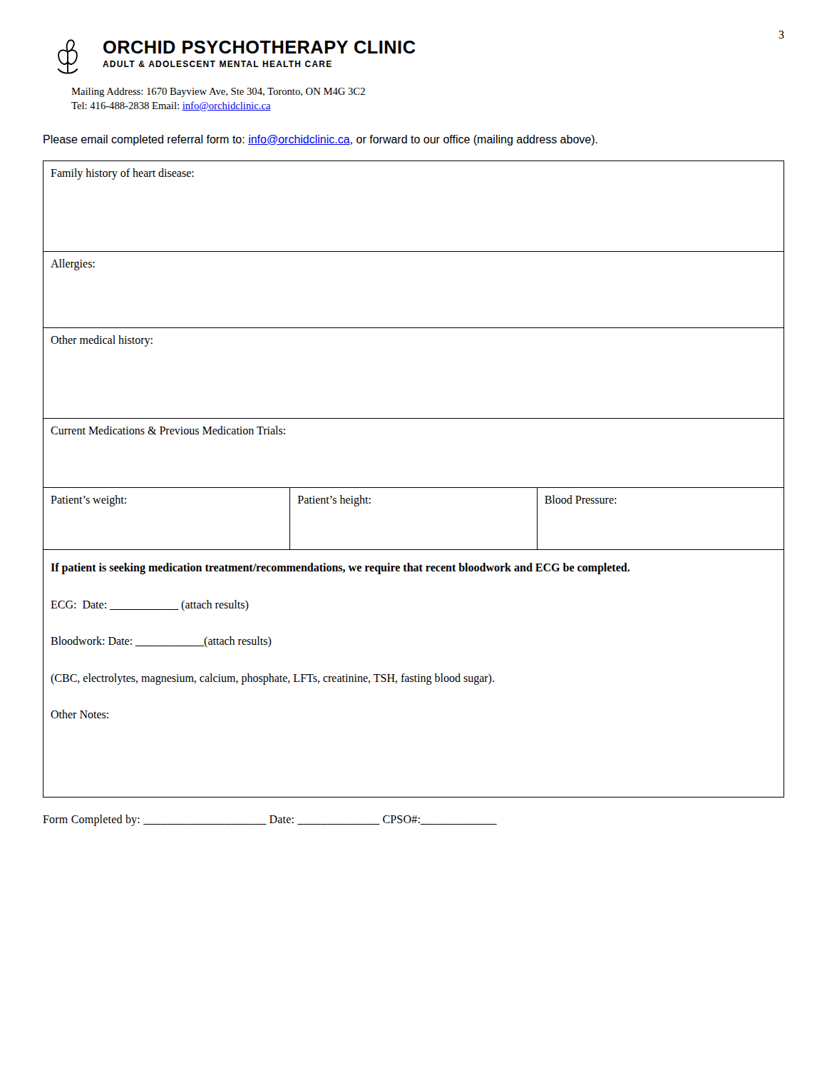3
Orchid Psychotherapy Clinic
Adult & Adolescent Mental Health Care
Mailing Address: 1670 Bayview Ave, Ste 304, Toronto, ON M4G 3C2
Tel: 416-488-2838 Email: info@orchidclinic.ca
Please email completed referral form to: info@orchidclinic.ca, or forward to our office (mailing address above).
| Family history of heart disease: |
| Allergies: |
| Other medical history: |
| Current Medications & Previous Medication Trials: |
| Patient’s weight: | Patient’s height: | Blood Pressure: |
| If patient is seeking medication treatment/recommendations, we require that recent bloodwork and ECG be completed. ECG: Date: ____________ (attach results) Bloodwork: Date: ____________(attach results) (CBC, electrolytes, magnesium, calcium, phosphate, LFTs, creatinine, TSH, fasting blood sugar). Other Notes: |
Form Completed by: _____________________ Date: ______________ CPSO#:_____________